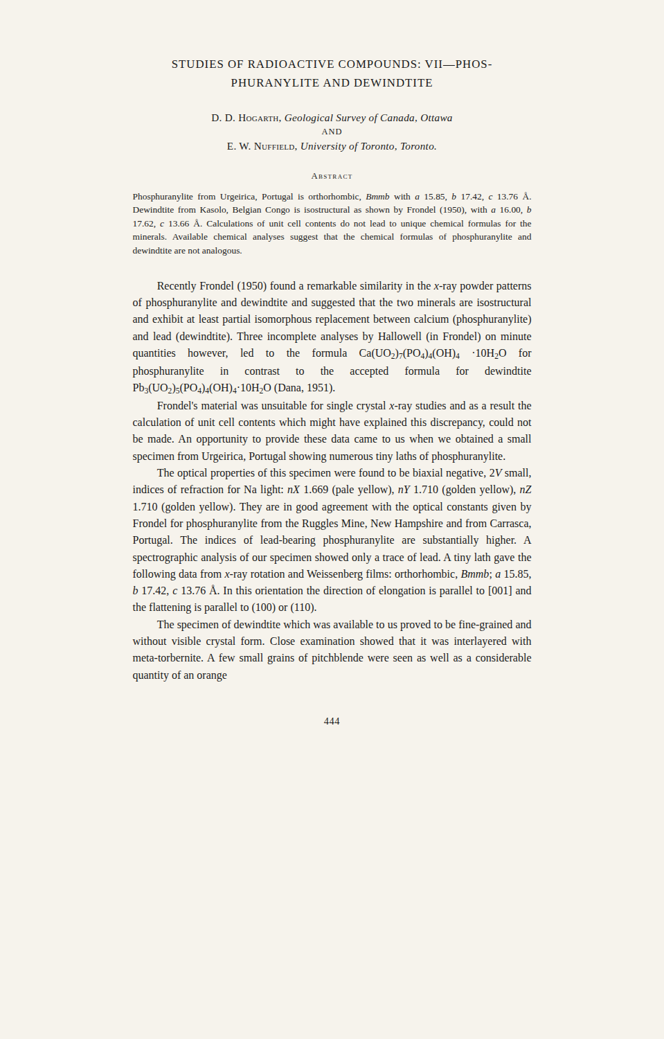Studies of Radioactive Compounds: VII—Phos-
phuranylite and Dewindtite
D. D. Hogarth, Geological Survey of Canada, Ottawa
AND
E. W. Nuffield, University of Toronto, Toronto.
Abstract
Phosphuranylite from Urgeirica, Portugal is orthorhombic, Bmmb with a 15.85, b 17.42, c 13.76 Å. Dewindtite from Kasolo, Belgian Congo is isostructural as shown by Frondel (1950), with a 16.00, b 17.62, c 13.66 Å. Calculations of unit cell contents do not lead to unique chemical formulas for the minerals. Available chemical analyses suggest that the chemical formulas of phosphuranylite and dewindtite are not analogous.
Recently Frondel (1950) found a remarkable similarity in the x-ray powder patterns of phosphuranylite and dewindtite and suggested that the two minerals are isostructural and exhibit at least partial isomorphous replacement between calcium (phosphuranylite) and lead (dewindtite). Three incomplete analyses by Hallowell (in Frondel) on minute quantities however, led to the formula Ca(UO2)7(PO4)4(OH)4 ·10H2O for phosphuranylite in contrast to the accepted formula for dewindtite Pb3(UO2)5(PO4)4(OH)4·10H2O (Dana, 1951).
Frondel's material was unsuitable for single crystal x-ray studies and as a result the calculation of unit cell contents which might have explained this discrepancy, could not be made. An opportunity to provide these data came to us when we obtained a small specimen from Urgeirica, Portugal showing numerous tiny laths of phosphuranylite.
The optical properties of this specimen were found to be biaxial negative, 2V small, indices of refraction for Na light: nX 1.669 (pale yellow), nY 1.710 (golden yellow), nZ 1.710 (golden yellow). They are in good agreement with the optical constants given by Frondel for phosphuranylite from the Ruggles Mine, New Hampshire and from Carrasca, Portugal. The indices of lead-bearing phosphuranylite are substantially higher. A spectrographic analysis of our specimen showed only a trace of lead. A tiny lath gave the following data from x-ray rotation and Weissenberg films: orthorhombic, Bmmb; a 15.85, b 17.42, c 13.76 Å. In this orientation the direction of elongation is parallel to [001] and the flattening is parallel to (100) or (110).
The specimen of dewindtite which was available to us proved to be fine-grained and without visible crystal form. Close examination showed that it was interlayered with meta-torbernite. A few small grains of pitchblende were seen as well as a considerable quantity of an orange
444